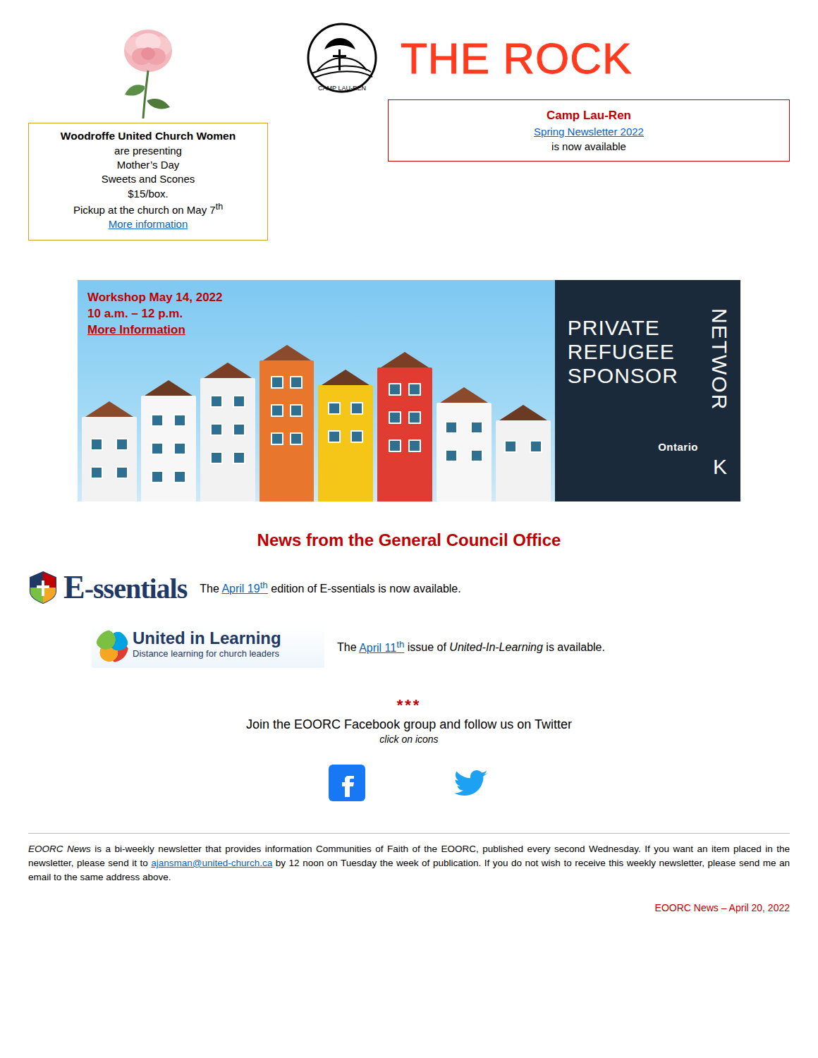Woodroffe United Church Women
are presenting
Mother’s Day
Sweets and Scones
$15/box.
Pickup at the church on May 7th
More information
CAMP LAU-REN
THE ROCK
Camp Lau-Ren
Spring Newsletter 2022
is now available
Workshop May 14, 2022
10 a.m. – 12 p.m.
More Information
PRIVATE
REFUGEE
SPONSOR
NETWOR
Ontario
K
News from the General Council Office
E-ssentials
The April 19th edition of E-ssentials is now available.
United in Learning
Distance learning for church leaders
The April 11th issue of United-In-Learning is available.
***
Join the EOORC Facebook group and follow us on Twitter
click on icons
EOORC News is a bi-weekly newsletter that provides information Communities of Faith of the EOORC, published every second Wednesday. If you want an item placed in the newsletter, please send it to ajansman@united-church.ca by 12 noon on Tuesday the week of publication. If you do not wish to receive this weekly newsletter, please send me an email to the same address above.
EOORC News – April 20, 2022